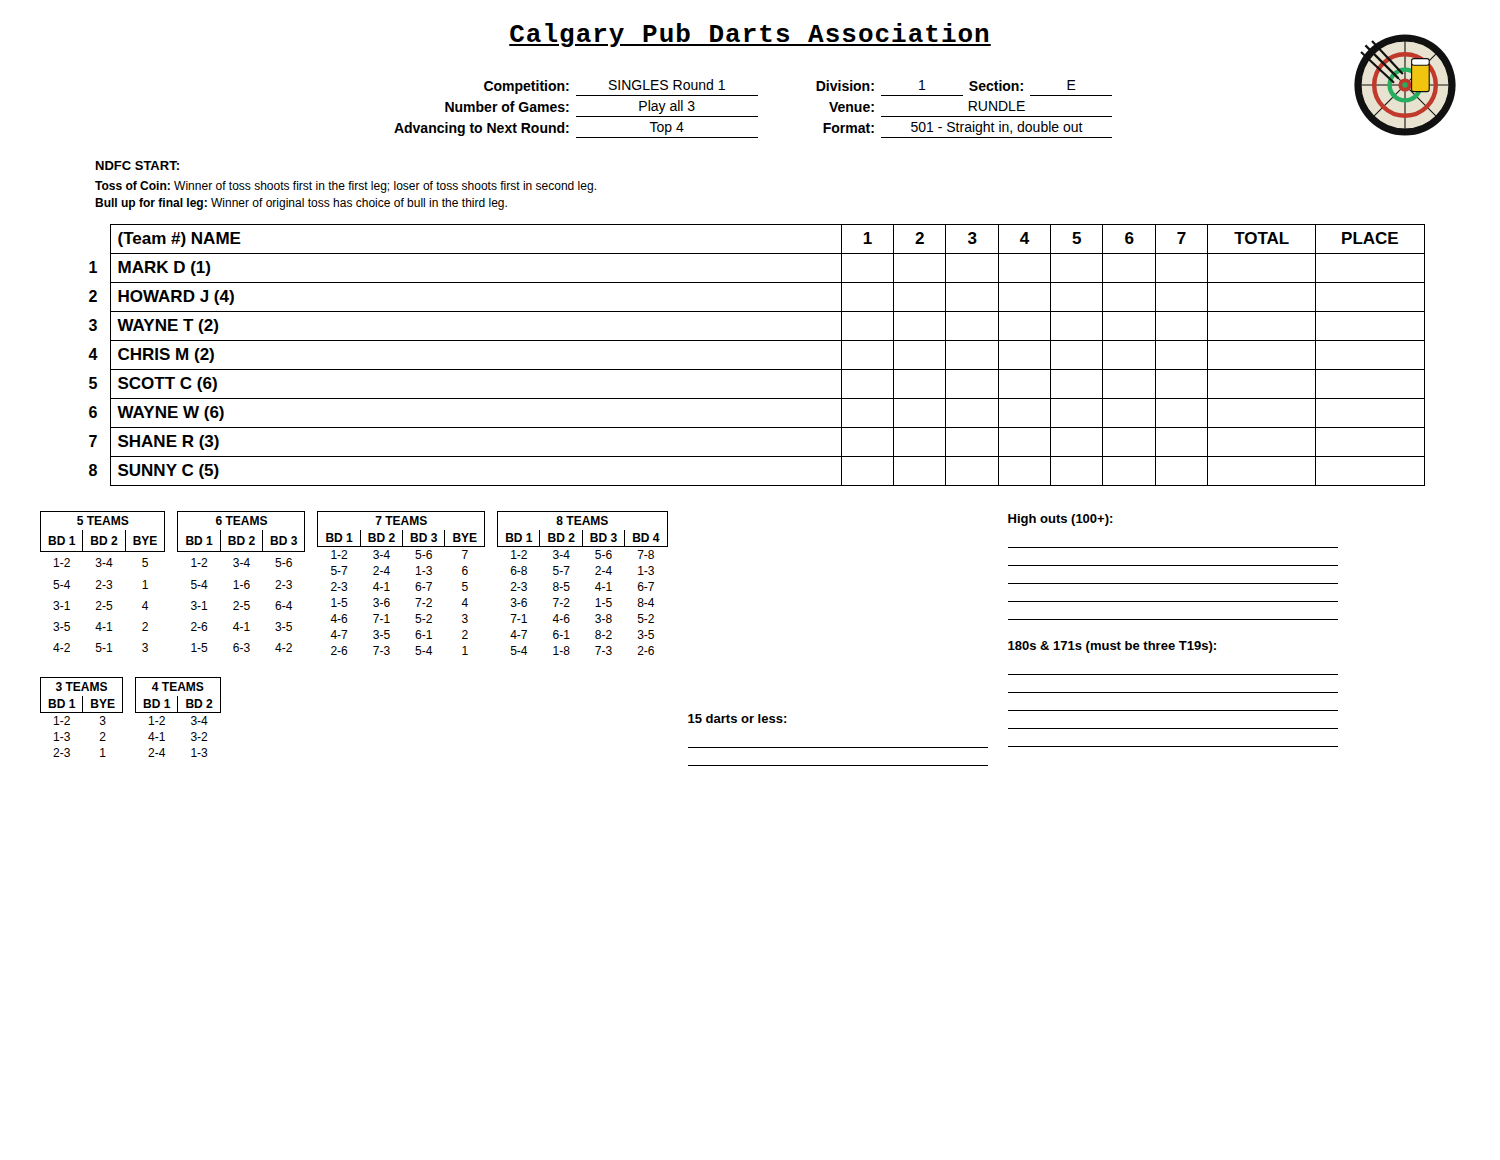Calgary Pub Darts Association
| Competition: | SINGLES Round 1 | | Division: | 1 | Section: | E |
| Number of Games: | Play all 3 | | Venue: | RUNDLE |
| Advancing to Next Round: | Top 4 | | Format: | 501 - Straight in, double out |
NDFC START:
Toss of Coin: Winner of toss shoots first in the first leg; loser of toss shoots first in second leg.
Bull up for final leg: Winner of original toss has choice of bull in the third leg.
| | (Team #) NAME | 1 | 2 | 3 | 4 | 5 | 6 | 7 | TOTAL | PLACE |
| --- | --- | --- | --- | --- | --- | --- | --- | --- | --- | --- |
| 1 | MARK D (1) | | | | | | | | | |
| 2 | HOWARD J (4) | | | | | | | | | |
| 3 | WAYNE T (2) | | | | | | | | | |
| 4 | CHRIS M (2) | | | | | | | | | |
| 5 | SCOTT C (6) | | | | | | | | | |
| 6 | WAYNE W (6) | | | | | | | | | |
| 7 | SHANE R (3) | | | | | | | | | |
| 8 | SUNNY C (5) | | | | | | | | | |
5 TEAMS
| BD 1 | BD 2 | BYE |
| --- | --- | --- |
| 1-2 | 3-4 | 5 |
| 5-4 | 2-3 | 1 |
| 3-1 | 2-5 | 4 |
| 3-5 | 4-1 | 2 |
| 4-2 | 5-1 | 3 |
6 TEAMS
| BD 1 | BD 2 | BD 3 |
| --- | --- | --- |
| 1-2 | 3-4 | 5-6 |
| 5-4 | 1-6 | 2-3 |
| 3-1 | 2-5 | 6-4 |
| 2-6 | 4-1 | 3-5 |
| 1-5 | 6-3 | 4-2 |
7 TEAMS
| BD 1 | BD 2 | BD 3 | BYE |
| --- | --- | --- | --- |
| 1-2 | 3-4 | 5-6 | 7 |
| 5-7 | 2-4 | 1-3 | 6 |
| 2-3 | 4-1 | 6-7 | 5 |
| 1-5 | 3-6 | 7-2 | 4 |
| 4-6 | 7-1 | 5-2 | 3 |
| 4-7 | 3-5 | 6-1 | 2 |
| 2-6 | 7-3 | 5-4 | 1 |
8 TEAMS
| BD 1 | BD 2 | BD 3 | BD 4 |
| --- | --- | --- | --- |
| 1-2 | 3-4 | 5-6 | 7-8 |
| 6-8 | 5-7 | 2-4 | 1-3 |
| 2-3 | 8-5 | 4-1 | 6-7 |
| 3-6 | 7-2 | 1-5 | 8-4 |
| 7-1 | 4-6 | 3-8 | 5-2 |
| 4-7 | 6-1 | 8-2 | 3-5 |
| 5-4 | 1-8 | 7-3 | 2-6 |
3 TEAMS
| BD 1 | BYE |
| --- | --- |
| 1-2 | 3 |
| 1-3 | 2 |
| 2-3 | 1 |
4 TEAMS
| BD 1 | BD 2 |
| --- | --- |
| 1-2 | 3-4 |
| 4-1 | 3-2 |
| 2-4 | 1-3 |
15 darts or less:
High outs (100+):
180s & 171s (must be three T19s):